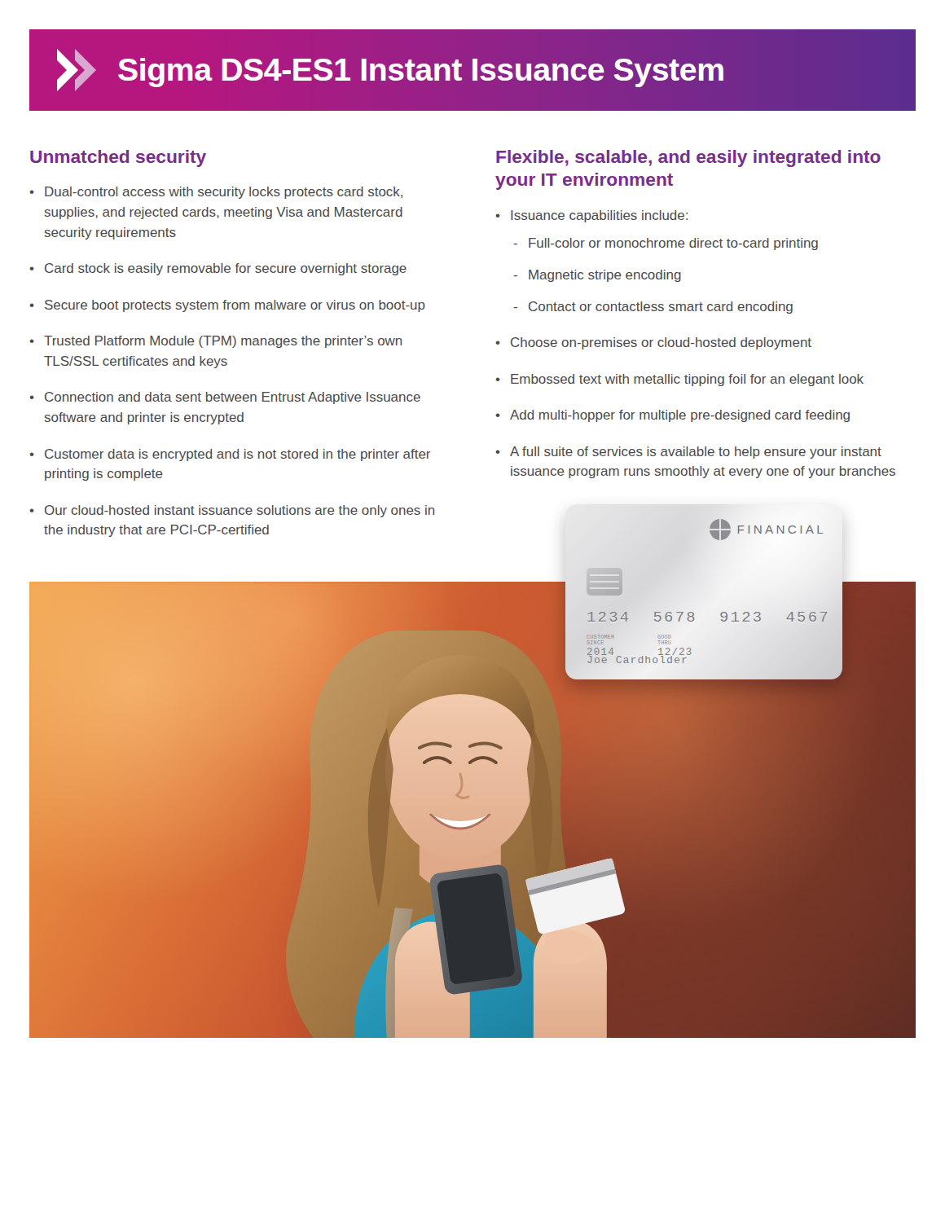Sigma DS4-ES1 Instant Issuance System
Unmatched security
Dual-control access with security locks protects card stock, supplies, and rejected cards, meeting Visa and Mastercard security requirements
Card stock is easily removable for secure overnight storage
Secure boot protects system from malware or virus on boot-up
Trusted Platform Module (TPM) manages the printer’s own TLS/SSL certificates and keys
Connection and data sent between Entrust Adaptive Issuance software and printer is encrypted
Customer data is encrypted and is not stored in the printer after printing is complete
Our cloud-hosted instant issuance solutions are the only ones in the industry that are PCI-CP-certified
Flexible, scalable, and easily integrated into your IT environment
Issuance capabilities include:
Full-color or monochrome direct to-card printing
Magnetic stripe encoding
Contact or contactless smart card encoding
Choose on-premises or cloud-hosted deployment
Embossed text with metallic tipping foil for an elegant look
Add multi-hopper for multiple pre-designed card feeding
A full suite of services is available to help ensure your instant issuance program runs smoothly at every one of your branches
FINANCIAL
1234 5678 9123 4567
CUSTOMER
SINCE 2014
GOOD
THRU 12/23
Joe Cardholder